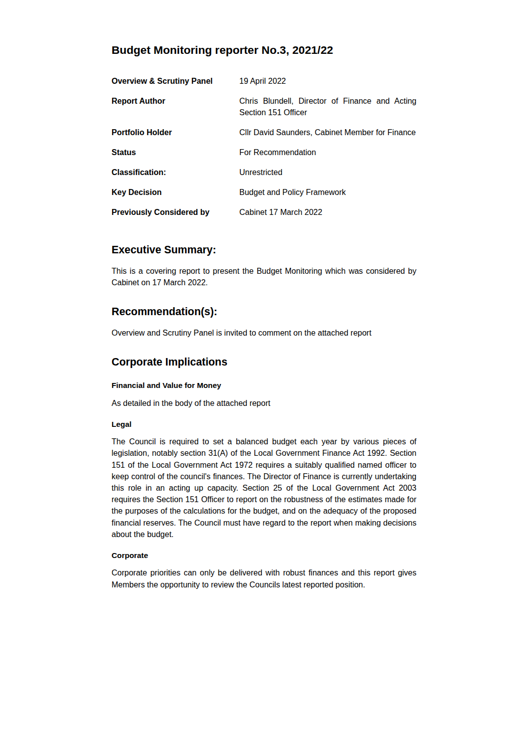Budget Monitoring reporter No.3, 2021/22
| Overview & Scrutiny Panel | 19 April 2022 |
| Report Author | Chris Blundell, Director of Finance and Acting Section 151 Officer |
| Portfolio Holder | Cllr David Saunders, Cabinet Member for Finance |
| Status | For Recommendation |
| Classification: | Unrestricted |
| Key Decision | Budget and Policy Framework |
| Previously Considered by | Cabinet 17 March 2022 |
Executive Summary:
This is a covering report to present the Budget Monitoring which was considered by Cabinet on 17 March 2022.
Recommendation(s):
Overview and Scrutiny Panel is invited to comment on the attached report
Corporate Implications
Financial and Value for Money
As detailed in the body of the attached report
Legal
The Council is required to set a balanced budget each year by various pieces of legislation, notably section 31(A) of the Local Government Finance Act 1992. Section 151 of the Local Government Act 1972 requires a suitably qualified named officer to keep control of the council's finances. The Director of Finance is currently undertaking this role in an acting up capacity. Section 25 of the Local Government Act 2003 requires the Section 151 Officer to report on the robustness of the estimates made for the purposes of the calculations for the budget, and on the adequacy of the proposed financial reserves. The Council must have regard to the report when making decisions about the budget.
Corporate
Corporate priorities can only be delivered with robust finances and this report gives Members the opportunity to review the Councils latest reported position.